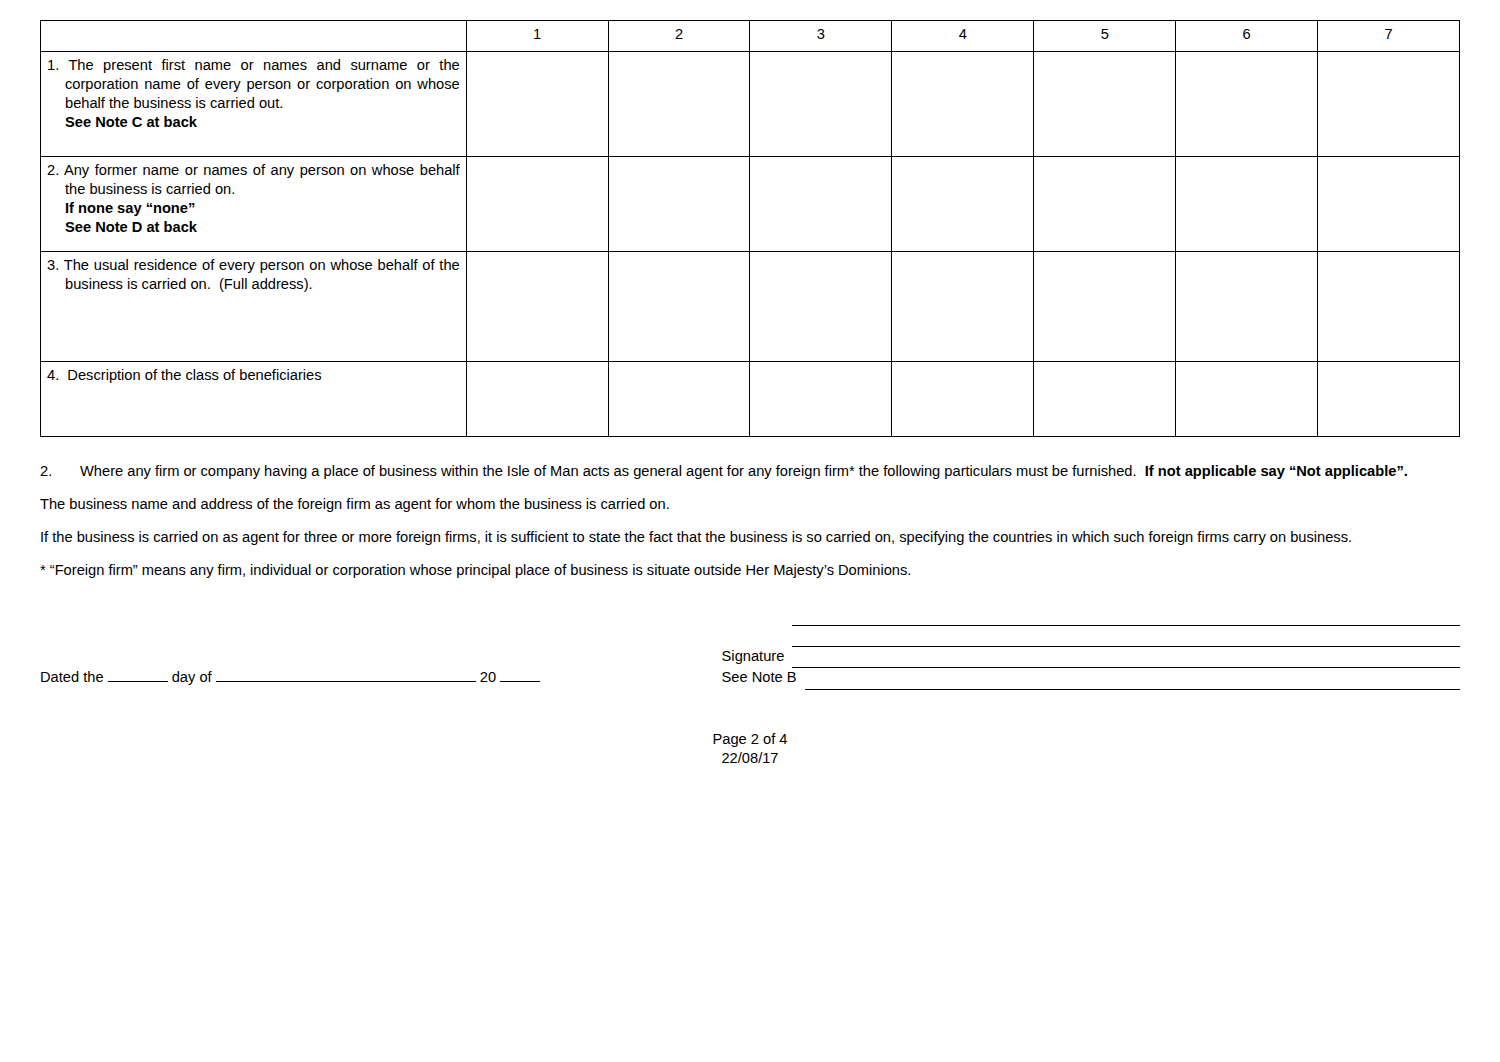| | 1 | 2 | 3 | 4 | 5 | 6 | 7 |
| --- | --- | --- | --- | --- | --- | --- | --- |
| 1. The present first name or names and surname or the corporation name of every person or corporation on whose behalf the business is carried out. See Note C at back | | | | | | | |
| 2. Any former name or names of any person on whose behalf the business is carried on. If none say “none” See Note D at back | | | | | | | |
| 3. The usual residence of every person on whose behalf of the business is carried on. (Full address). | | | | | | | |
| 4. Description of the class of beneficiaries | | | | | | | |
2.
Where any firm or company having a place of business within the Isle of Man acts as general agent for any foreign firm* the following particulars must be furnished. If not applicable say “Not applicable”.
The business name and address of the foreign firm as agent for whom the business is carried on.
If the business is carried on as agent for three or more foreign firms, it is sufficient to state the fact that the business is so carried on, specifying the countries in which such foreign firms carry on business.
* “Foreign firm” means any firm, individual or corporation whose principal place of business is situate outside Her Majesty’s Dominions.
Dated the day of 20
Signature
Signature
Signature
See Note B
Page 2 of 4
22/08/17